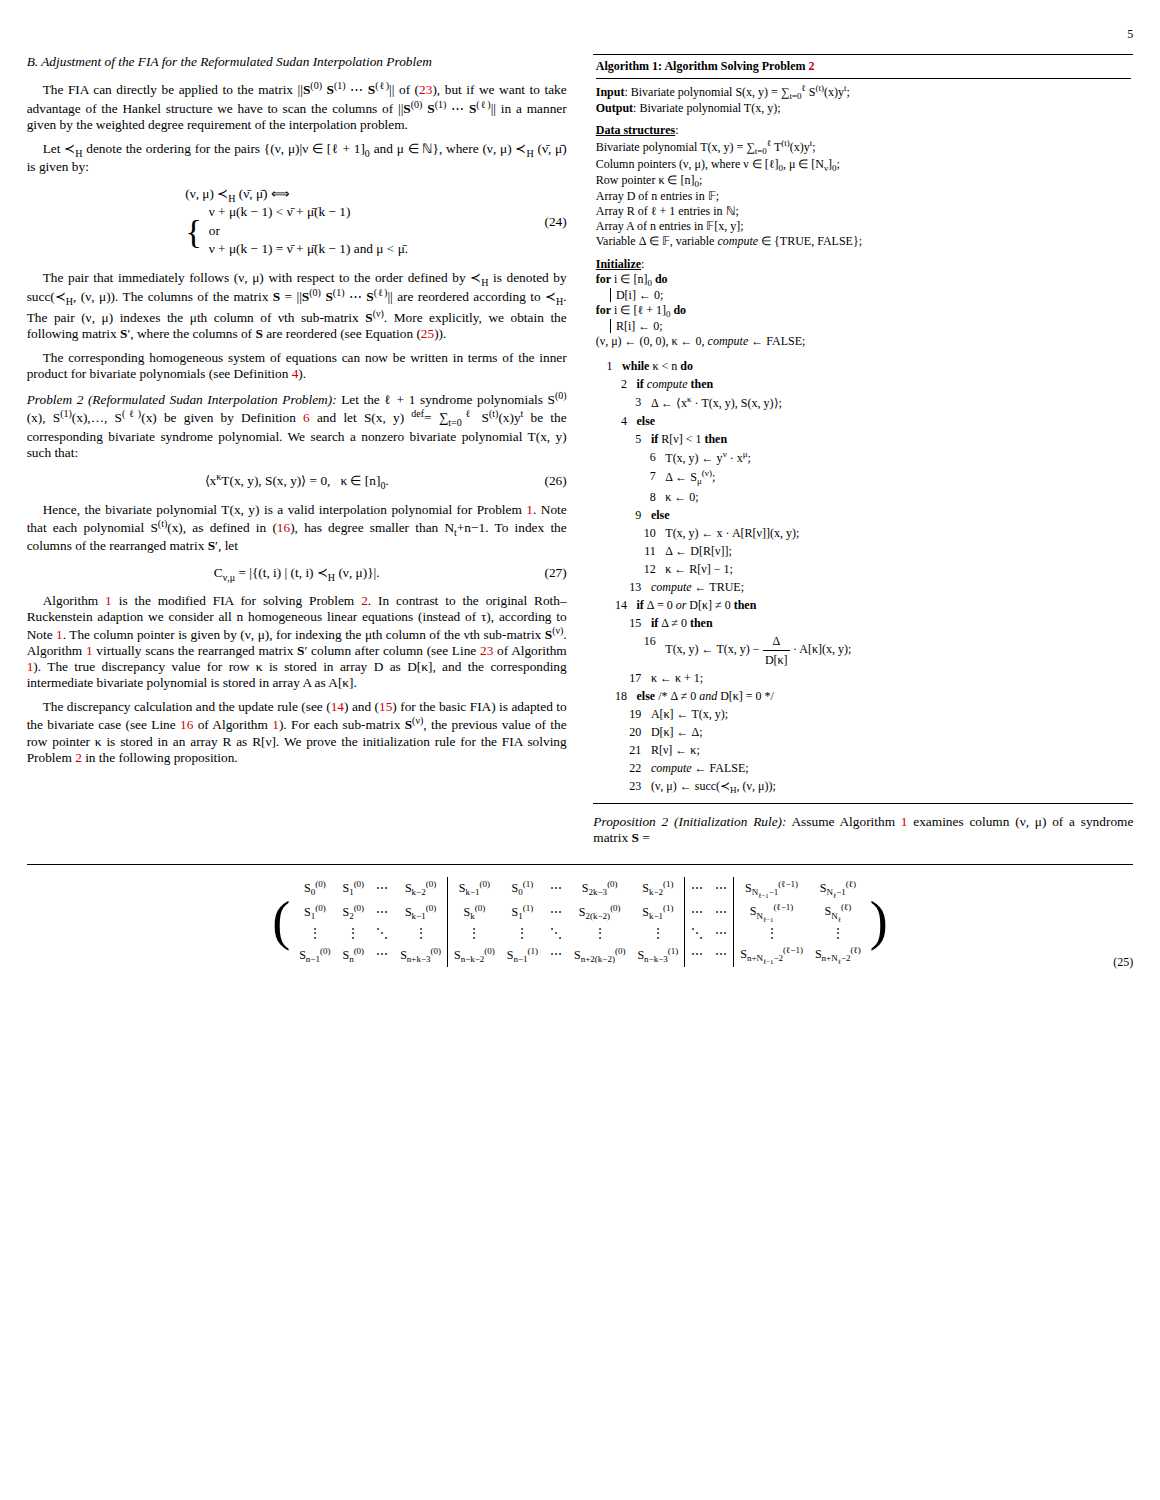5
B. Adjustment of the FIA for the Reformulated Sudan Interpolation Problem
The FIA can directly be applied to the matrix ||S(0) S(1) ⋯ S(ℓ)|| of (23), but if we want to take advantage of the Hankel structure we have to scan the columns of ||S(0) S(1) ⋯ S(ℓ)|| in a manner given by the weighted degree requirement of the interpolation problem.
Let ≺H denote the ordering for the pairs {(ν, μ)|ν ∈ [ℓ + 1]0 and μ ∈ ℕ}, where (ν, μ) ≺H (ν̄, μ̄) is given by:
(ν, μ) ≺H (ν̄, μ̄) ⟺
{
ν + μ(k − 1) < ν̄ + μ̄(k − 1)
or
ν + μ(k − 1) = ν̄ + μ̄(k − 1) and μ < μ̄.
(24)
The pair that immediately follows (ν, μ) with respect to the order defined by ≺H is denoted by succ(≺H, (ν, μ)). The columns of the matrix S = ||S(0) S(1) ⋯ S(ℓ)|| are reordered according to ≺H. The pair (ν, μ) indexes the μth column of νth sub-matrix S(ν). More explicitly, we obtain the following matrix S′, where the columns of S are reordered (see Equation (25)).
The corresponding homogeneous system of equations can now be written in terms of the inner product for bivariate polynomials (see Definition 4).
Problem 2 (Reformulated Sudan Interpolation Problem): Let the ℓ + 1 syndrome polynomials S(0)(x), S(1)(x),…, S(ℓ)(x) be given by Definition 6 and let S(x, y) def= ∑t=0ℓ S(t)(x)yt be the corresponding bivariate syndrome polynomial. We search a nonzero bivariate polynomial T(x, y) such that:
⟨xκT(x, y), S(x, y)⟩ = 0, κ ∈ [n]0. (26)
Hence, the bivariate polynomial T(x, y) is a valid interpolation polynomial for Problem 1. Note that each polynomial S(t)(x), as defined in (16), has degree smaller than Nt+n−1. To index the columns of the rearranged matrix S′, let
Cν,μ = |{(t, i) | (t, i) ≺H (ν, μ)}|. (27)
Algorithm 1 is the modified FIA for solving Problem 2. In contrast to the original Roth–Ruckenstein adaption we consider all n homogeneous linear equations (instead of τ), according to Note 1. The column pointer is given by (ν, μ), for indexing the μth column of the νth sub-matrix S(ν). Algorithm 1 virtually scans the rearranged matrix S′ column after column (see Line 23 of Algorithm 1). The true discrepancy value for row κ is stored in array D as D[κ], and the corresponding intermediate bivariate polynomial is stored in array A as A[κ].
The discrepancy calculation and the update rule (see (14) and (15) for the basic FIA) is adapted to the bivariate case (see Line 16 of Algorithm 1). For each sub-matrix S(ν), the previous value of the row pointer κ is stored in an array R as R[ν]. We prove the initialization rule for the FIA solving Problem 2 in the following proposition.
Algorithm 1: Algorithm Solving Problem 2
Input: Bivariate polynomial S(x, y) = ∑t=0ℓ S(t)(x)yt;
Output: Bivariate polynomial T(x, y);
Data structures:
Bivariate polynomial T(x, y) = ∑t=0ℓ T(t)(x)yt;
Column pointers (ν, μ), where ν ∈ [ℓ]0, μ ∈ [Nν]0;
Row pointer κ ∈ [n]0;
Array D of n entries in 𝔽;
Array R of ℓ + 1 entries in ℕ;
Array A of n entries in 𝔽[x, y];
Variable Δ ∈ 𝔽, variable compute ∈ {TRUE, FALSE};
Initialize:
for i ∈ [n]0 do
D[i] ← 0;
for i ∈ [ℓ + 1]0 do
R[i] ← 0;
(ν, μ) ← (0, 0), κ ← 0, compute ← FALSE;
while κ < n do
if compute then
Δ ← ⟨xκ · T(x, y), S(x, y)⟩;
else
if R[ν] < 1 then
T(x, y) ← yν · xμ;
Δ ← Sμ(ν);
κ ← 0;
else
T(x, y) ← x · A[R[ν]](x, y);
Δ ← D[R[ν]];
κ ← R[ν] − 1;
compute ← TRUE;
if Δ = 0 or D[κ] ≠ 0 then
if Δ ≠ 0 then
T(x, y) ← T(x, y) − ΔD[κ] · A[κ](x, y);
κ ← κ + 1;
else /* Δ ≠ 0 and D[κ] = 0 */
A[κ] ← T(x, y);
D[κ] ← Δ;
R[ν] ← κ;
compute ← FALSE;
(ν, μ) ← succ(≺H, (ν, μ));
Proposition 2 (Initialization Rule): Assume Algorithm 1 examines column (ν, μ) of a syndrome matrix S =
(
| S 0 (0) | S 1 (0) | ⋯ | S k−2 (0) | S k−1 (0) | S 0 (1) | ⋯ | S 2k−3 (0) | S k−2 (1) | ⋯ | ⋯ | S N ℓ−1 −1 (ℓ−1) | S N ℓ −1 (ℓ) |
| S 1 (0) | S 2 (0) | ⋯ | S k−1 (0) | S k (0) | S 1 (1) | ⋯ | S 2(k−2) (0) | S k−1 (1) | ⋯ | ⋯ | S N ℓ−1 (ℓ−1) | S N ℓ (ℓ) |
| ⋮ | ⋮ | ⋱ | ⋮ | ⋮ | ⋮ | ⋱ | ⋮ | ⋮ | ⋱ | ⋯ | ⋮ | ⋮ |
| S n−1 (0) | S n (0) | ⋯ | S n+k−3 (0) | S n−k−2 (0) | S n−1 (1) | ⋯ | S n+2(k−2) (0) | S n−k−3 (1) | ⋯ | ⋯ | S n+N ℓ−1 −2 (ℓ−1) | S n+N ℓ −2 (ℓ) |
)
(25)